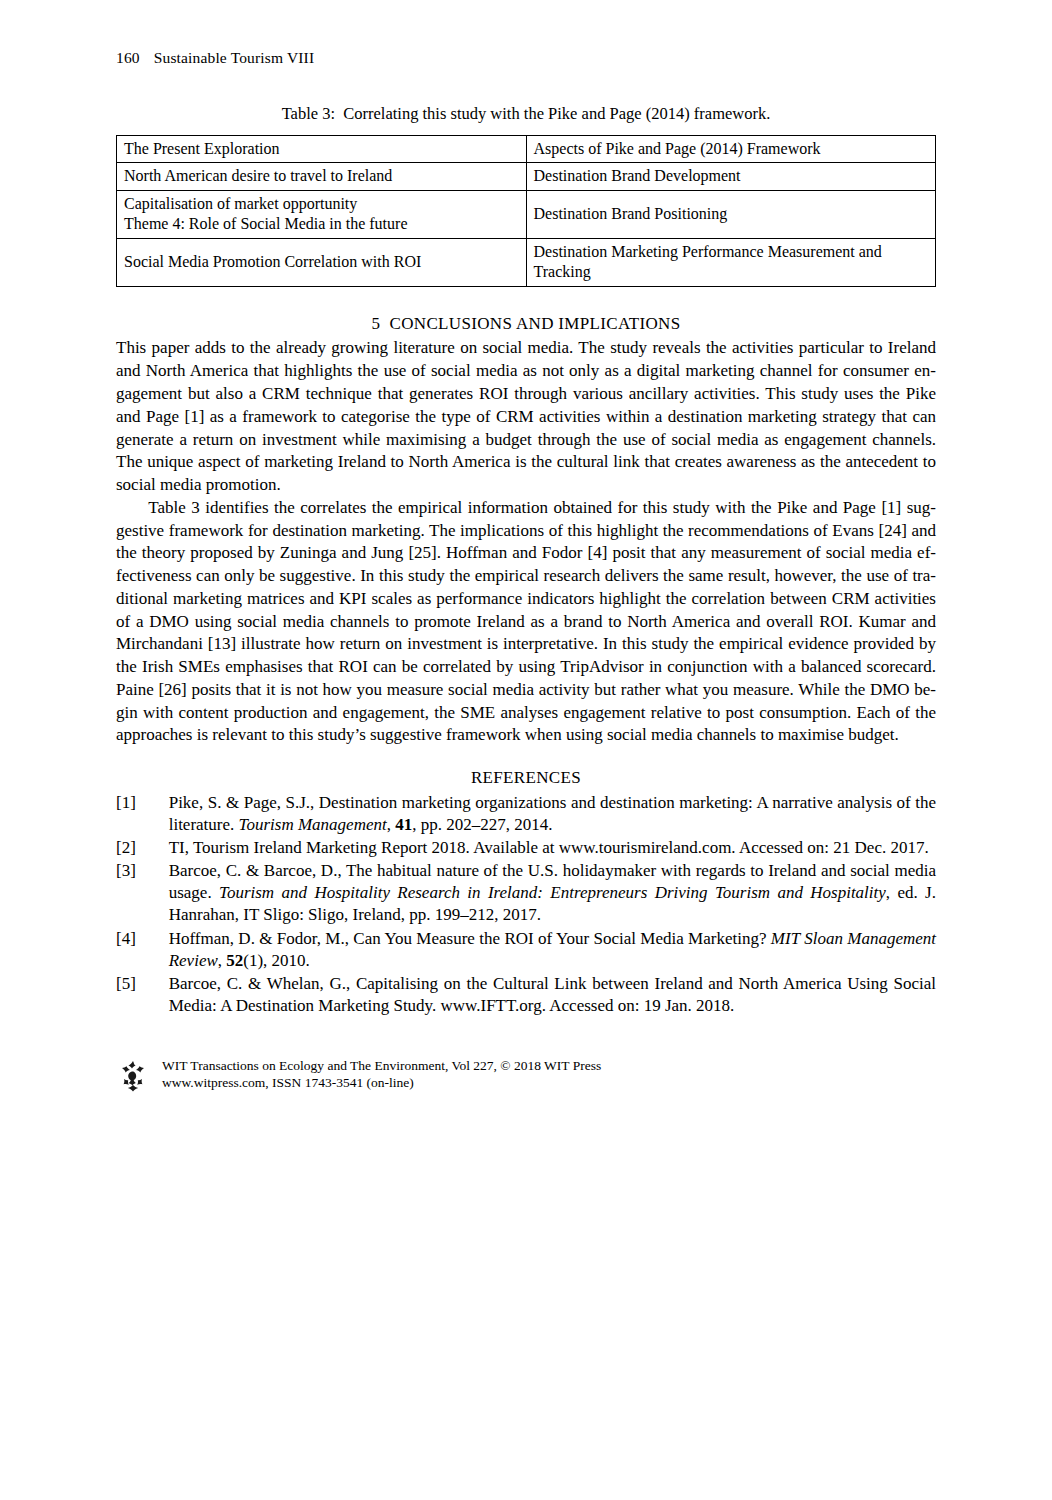160 Sustainable Tourism VIII
Table 3: Correlating this study with the Pike and Page (2014) framework.
| The Present Exploration | Aspects of Pike and Page (2014) Framework |
| North American desire to travel to Ireland | Destination Brand Development |
| Capitalisation of market opportunity Theme 4: Role of Social Media in the future | Destination Brand Positioning |
| Social Media Promotion Correlation with ROI | Destination Marketing Performance Measurement and Tracking |
5 CONCLUSIONS AND IMPLICATIONS
This paper adds to the already growing literature on social media. The study reveals the activities particular to Ireland and North America that highlights the use of social media as not only as a digital marketing channel for consumer engagement but also a CRM technique that generates ROI through various ancillary activities. This study uses the Pike and Page [1] as a framework to categorise the type of CRM activities within a destination marketing strategy that can generate a return on investment while maximising a budget through the use of social media as engagement channels. The unique aspect of marketing Ireland to North America is the cultural link that creates awareness as the antecedent to social media promotion.
Table 3 identifies the correlates the empirical information obtained for this study with the Pike and Page [1] suggestive framework for destination marketing. The implications of this highlight the recommendations of Evans [24] and the theory proposed by Zuninga and Jung [25]. Hoffman and Fodor [4] posit that any measurement of social media effectiveness can only be suggestive. In this study the empirical research delivers the same result, however, the use of traditional marketing matrices and KPI scales as performance indicators highlight the correlation between CRM activities of a DMO using social media channels to promote Ireland as a brand to North America and overall ROI. Kumar and Mirchandani [13] illustrate how return on investment is interpretative. In this study the empirical evidence provided by the Irish SMEs emphasises that ROI can be correlated by using TripAdvisor in conjunction with a balanced scorecard. Paine [26] posits that it is not how you measure social media activity but rather what you measure. While the DMO begin with content production and engagement, the SME analyses engagement relative to post consumption. Each of the approaches is relevant to this study’s suggestive framework when using social media channels to maximise budget.
REFERENCES
[1] Pike, S. & Page, S.J., Destination marketing organizations and destination marketing: A narrative analysis of the literature. Tourism Management, 41, pp. 202–227, 2014.
[2] TI, Tourism Ireland Marketing Report 2018. Available at www.tourismireland.com. Accessed on: 21 Dec. 2017.
[3] Barcoe, C. & Barcoe, D., The habitual nature of the U.S. holidaymaker with regards to Ireland and social media usage. Tourism and Hospitality Research in Ireland: Entrepreneurs Driving Tourism and Hospitality, ed. J. Hanrahan, IT Sligo: Sligo, Ireland, pp. 199–212, 2017.
[4] Hoffman, D. & Fodor, M., Can You Measure the ROI of Your Social Media Marketing? MIT Sloan Management Review, 52(1), 2010.
[5] Barcoe, C. & Whelan, G., Capitalising on the Cultural Link between Ireland and North America Using Social Media: A Destination Marketing Study. www.IFTT.org. Accessed on: 19 Jan. 2018.
WIT Transactions on Ecology and The Environment, Vol 227, © 2018 WIT Press
www.witpress.com, ISSN 1743-3541 (on-line)